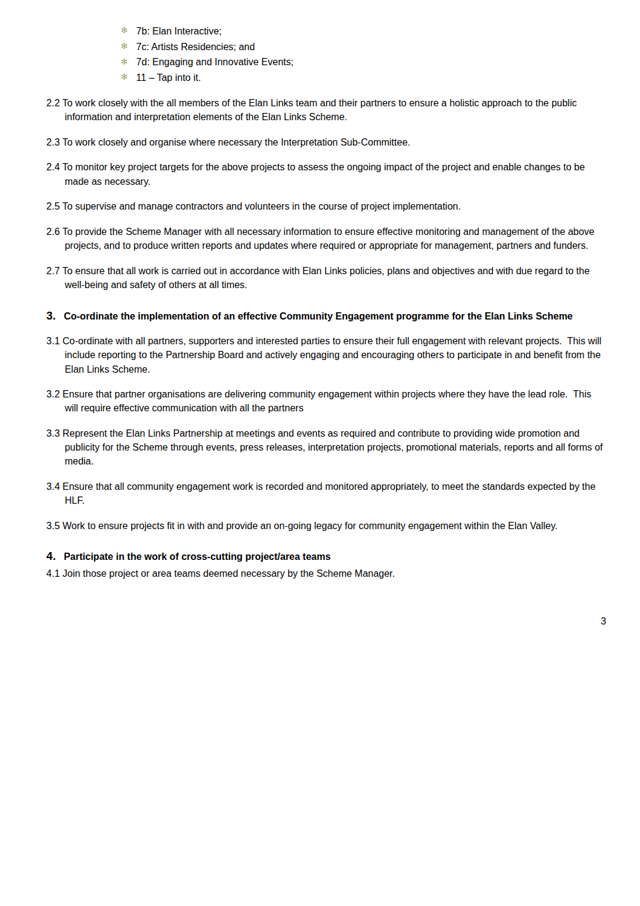7b: Elan Interactive;
7c: Artists Residencies; and
7d: Engaging and Innovative Events;
11 – Tap into it.
2.2 To work closely with the all members of the Elan Links team and their partners to ensure a holistic approach to the public information and interpretation elements of the Elan Links Scheme.
2.3 To work closely and organise where necessary the Interpretation Sub-Committee.
2.4 To monitor key project targets for the above projects to assess the ongoing impact of the project and enable changes to be made as necessary.
2.5 To supervise and manage contractors and volunteers in the course of project implementation.
2.6 To provide the Scheme Manager with all necessary information to ensure effective monitoring and management of the above projects, and to produce written reports and updates where required or appropriate for management, partners and funders.
2.7 To ensure that all work is carried out in accordance with Elan Links policies, plans and objectives and with due regard to the well-being and safety of others at all times.
3. Co-ordinate the implementation of an effective Community Engagement programme for the Elan Links Scheme
3.1 Co-ordinate with all partners, supporters and interested parties to ensure their full engagement with relevant projects. This will include reporting to the Partnership Board and actively engaging and encouraging others to participate in and benefit from the Elan Links Scheme.
3.2 Ensure that partner organisations are delivering community engagement within projects where they have the lead role. This will require effective communication with all the partners
3.3 Represent the Elan Links Partnership at meetings and events as required and contribute to providing wide promotion and publicity for the Scheme through events, press releases, interpretation projects, promotional materials, reports and all forms of media.
3.4 Ensure that all community engagement work is recorded and monitored appropriately, to meet the standards expected by the HLF.
3.5 Work to ensure projects fit in with and provide an on-going legacy for community engagement within the Elan Valley.
4. Participate in the work of cross-cutting project/area teams
4.1 Join those project or area teams deemed necessary by the Scheme Manager.
3